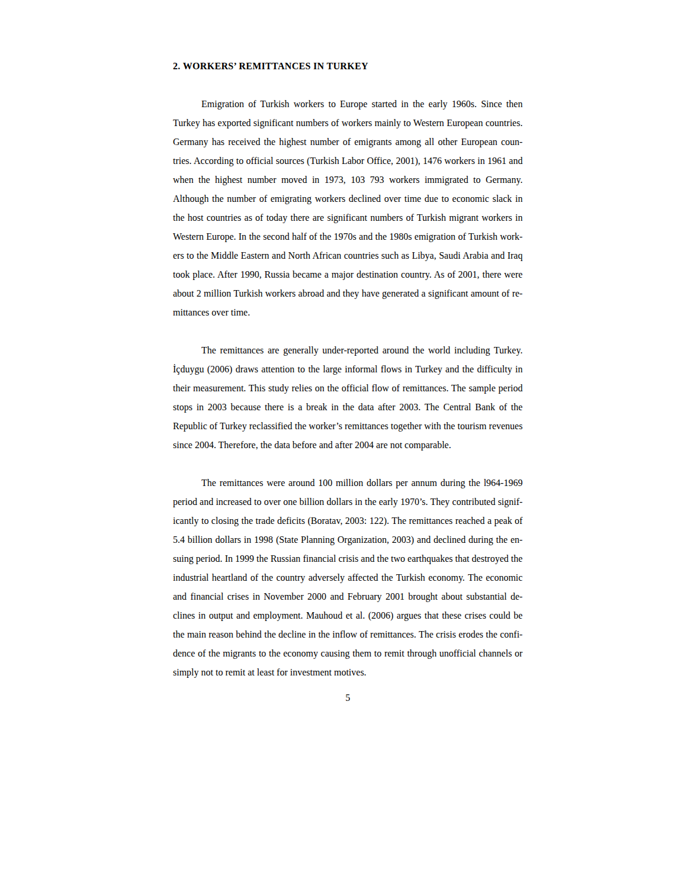2. WORKERS’ REMITTANCES IN TURKEY
Emigration of Turkish workers to Europe started in the early 1960s. Since then Turkey has exported significant numbers of workers mainly to Western European countries. Germany has received the highest number of emigrants among all other European countries. According to official sources (Turkish Labor Office, 2001), 1476 workers in 1961 and when the highest number moved in 1973, 103 793 workers immigrated to Germany. Although the number of emigrating workers declined over time due to economic slack in the host countries as of today there are significant numbers of Turkish migrant workers in Western Europe. In the second half of the 1970s and the 1980s emigration of Turkish workers to the Middle Eastern and North African countries such as Libya, Saudi Arabia and Iraq took place. After 1990, Russia became a major destination country. As of 2001, there were about 2 million Turkish workers abroad and they have generated a significant amount of remittances over time.
The remittances are generally under-reported around the world including Turkey. İçduygu (2006) draws attention to the large informal flows in Turkey and the difficulty in their measurement. This study relies on the official flow of remittances. The sample period stops in 2003 because there is a break in the data after 2003. The Central Bank of the Republic of Turkey reclassified the worker’s remittances together with the tourism revenues since 2004. Therefore, the data before and after 2004 are not comparable.
The remittances were around 100 million dollars per annum during the l964-1969 period and increased to over one billion dollars in the early 1970’s. They contributed significantly to closing the trade deficits (Boratav, 2003: 122). The remittances reached a peak of 5.4 billion dollars in 1998 (State Planning Organization, 2003) and declined during the ensuing period. In 1999 the Russian financial crisis and the two earthquakes that destroyed the industrial heartland of the country adversely affected the Turkish economy. The economic and financial crises in November 2000 and February 2001 brought about substantial declines in output and employment. Mauhoud et al. (2006) argues that these crises could be the main reason behind the decline in the inflow of remittances. The crisis erodes the confidence of the migrants to the economy causing them to remit through unofficial channels or simply not to remit at least for investment motives.
5